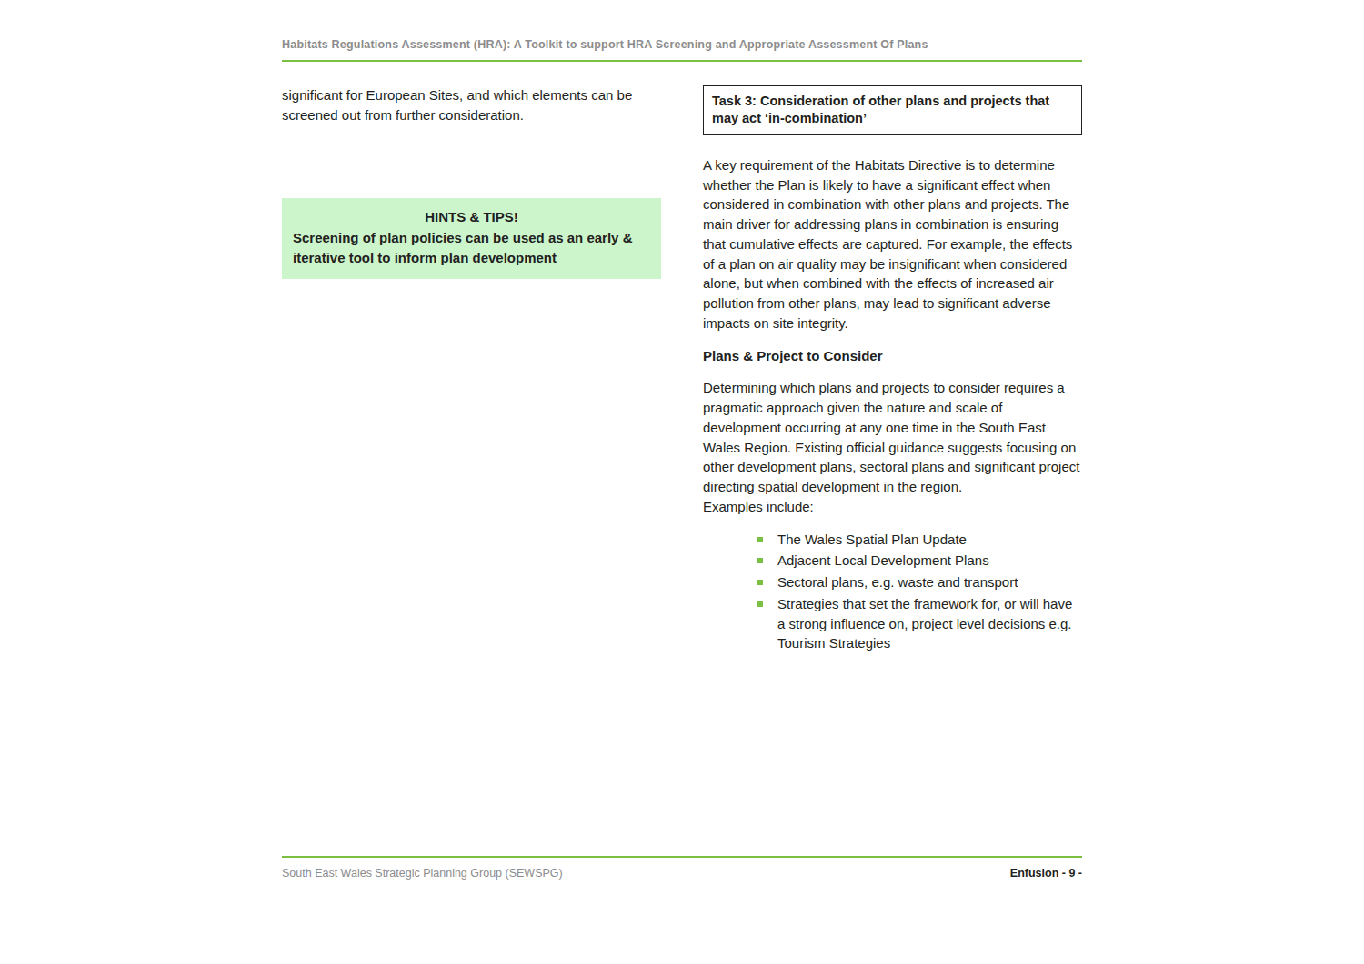Habitats Regulations Assessment (HRA): A Toolkit to support HRA Screening and Appropriate Assessment Of Plans
significant for European Sites, and which elements can be screened out from further consideration.
HINTS & TIPS!
Screening of plan policies can be used as an early & iterative tool to inform plan development
Task 3: Consideration of other plans and projects that may act ‘in-combination’
A key requirement of the Habitats Directive is to determine whether the Plan is likely to have a significant effect when considered in combination with other plans and projects. The main driver for addressing plans in combination is ensuring that cumulative effects are captured. For example, the effects of a plan on air quality may be insignificant when considered alone, but when combined with the effects of increased air pollution from other plans, may lead to significant adverse impacts on site integrity.
Plans & Project to Consider
Determining which plans and projects to consider requires a pragmatic approach given the nature and scale of development occurring at any one time in the South East Wales Region. Existing official guidance suggests focusing on other development plans, sectoral plans and significant project directing spatial development in the region.
Examples include:
The Wales Spatial Plan Update
Adjacent Local Development Plans
Sectoral plans, e.g. waste and transport
Strategies that set the framework for, or will have a strong influence on, project level decisions e.g. Tourism Strategies
South East Wales Strategic Planning Group (SEWSPG)
Enfusion - 9 -